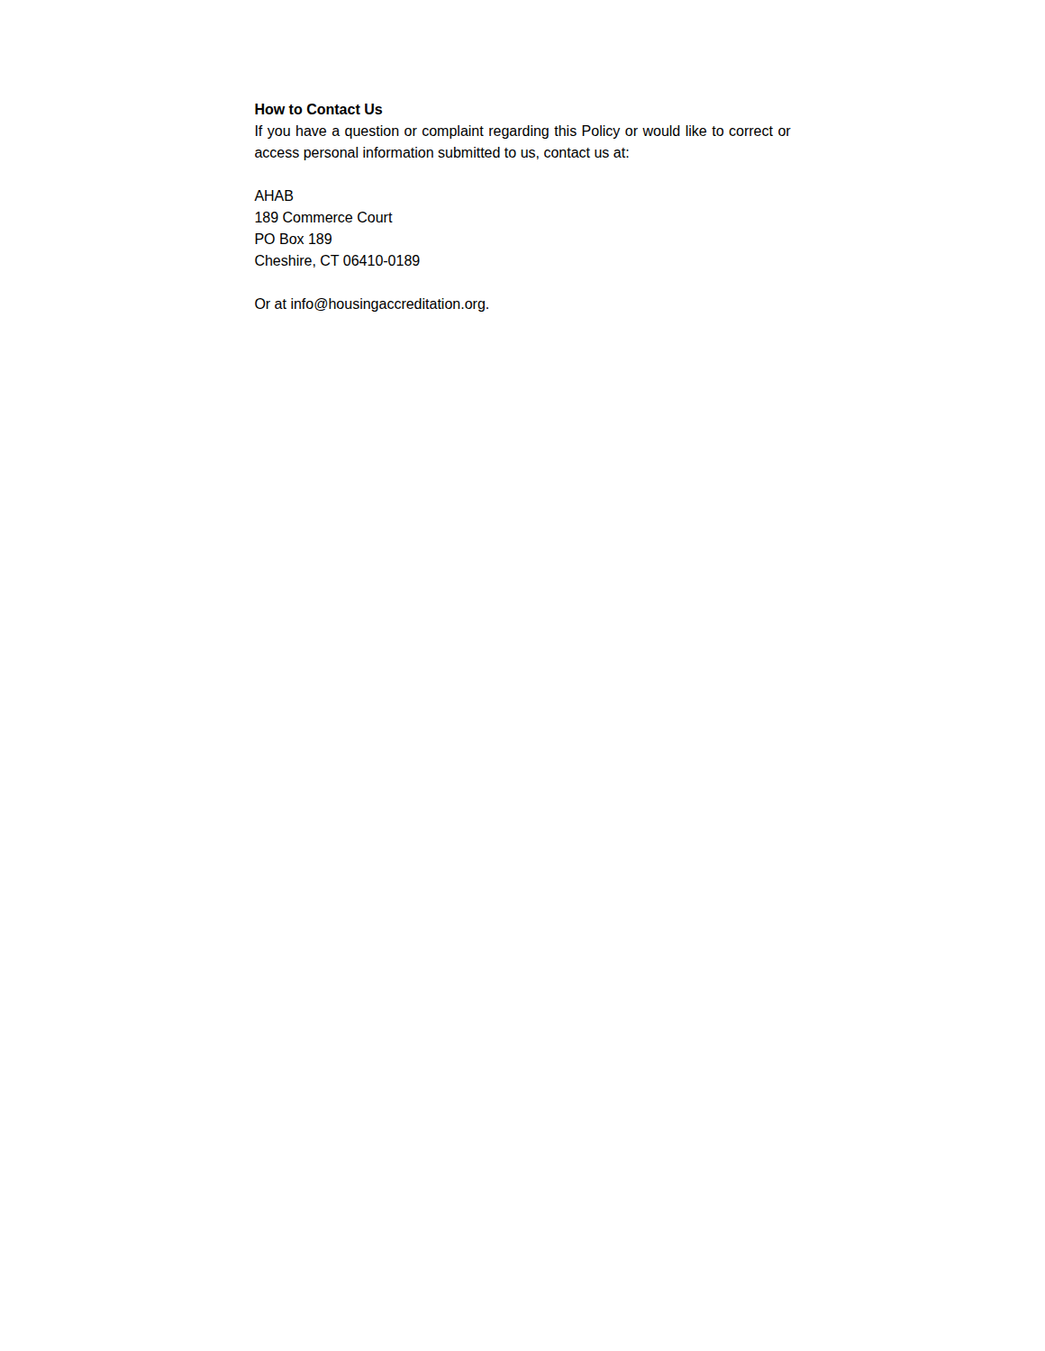How to Contact Us
If you have a question or complaint regarding this Policy or would like to correct or access personal information submitted to us, contact us at:
AHAB
189 Commerce Court
PO Box 189
Cheshire, CT 06410-0189
Or at info@housingaccreditation.org.